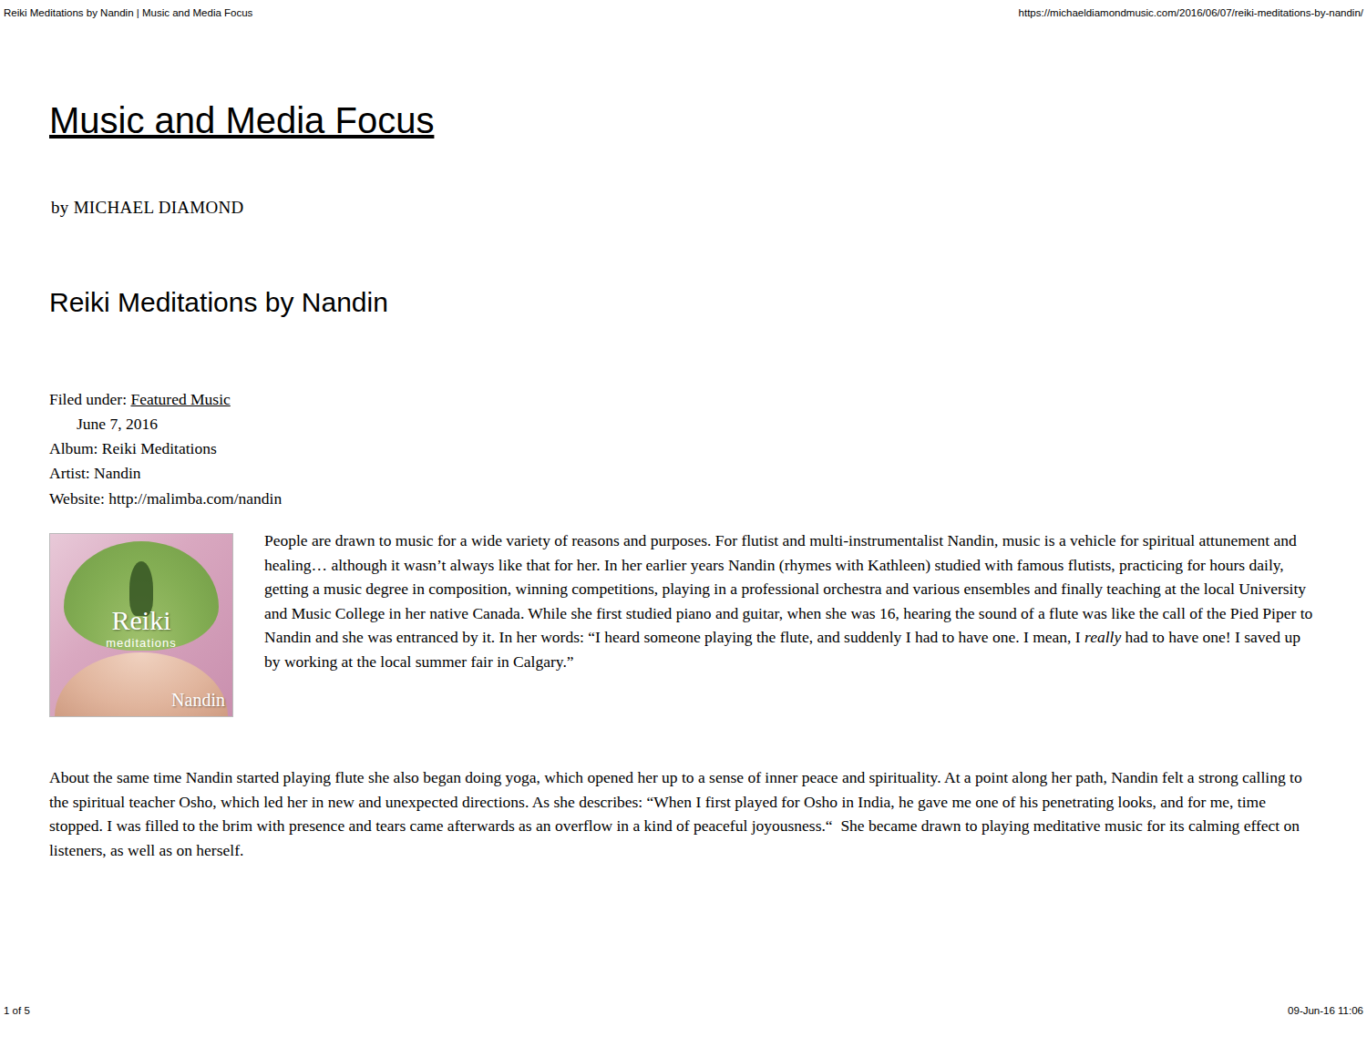Reiki Meditations by Nandin | Music and Media Focus
https://michaeldiamondmusic.com/2016/06/07/reiki-meditations-by-nandin/
Music and Media Focus
by MICHAEL DIAMOND
Reiki Meditations by Nandin
Filed under: Featured Music June 7, 2016 Album: Reiki Meditations
Artist: Nandin
Website: http://malimba.com/nandin
Reiki
meditations
Nandin
People are drawn to music for a wide variety of reasons and purposes. For flutist and multi-instrumentalist Nandin, music is a vehicle for spiritual attunement and healing… although it wasn’t always like that for her. In her earlier years Nandin (rhymes with Kathleen) studied with famous flutists, practicing for hours daily, getting a music degree in composition, winning competitions, playing in a professional orchestra and various ensembles and finally teaching at the local University and Music College in her native Canada. While she first studied piano and guitar, when she was 16, hearing the sound of a flute was like the call of the Pied Piper to Nandin and she was entranced by it. In her words: “I heard someone playing the flute, and suddenly I had to have one. I mean, I really had to have one! I saved up by working at the local summer fair in Calgary.”
About the same time Nandin started playing flute she also began doing yoga, which opened her up to a sense of inner peace and spirituality. At a point along her path, Nandin felt a strong calling to the spiritual teacher Osho, which led her in new and unexpected directions. As she describes: “When I first played for Osho in India, he gave me one of his penetrating looks, and for me, time stopped. I was filled to the brim with presence and tears came afterwards as an overflow in a kind of peaceful joyousness.“ She became drawn to playing meditative music for its calming effect on listeners, as well as on herself.
1 of 5
09-Jun-16 11:06